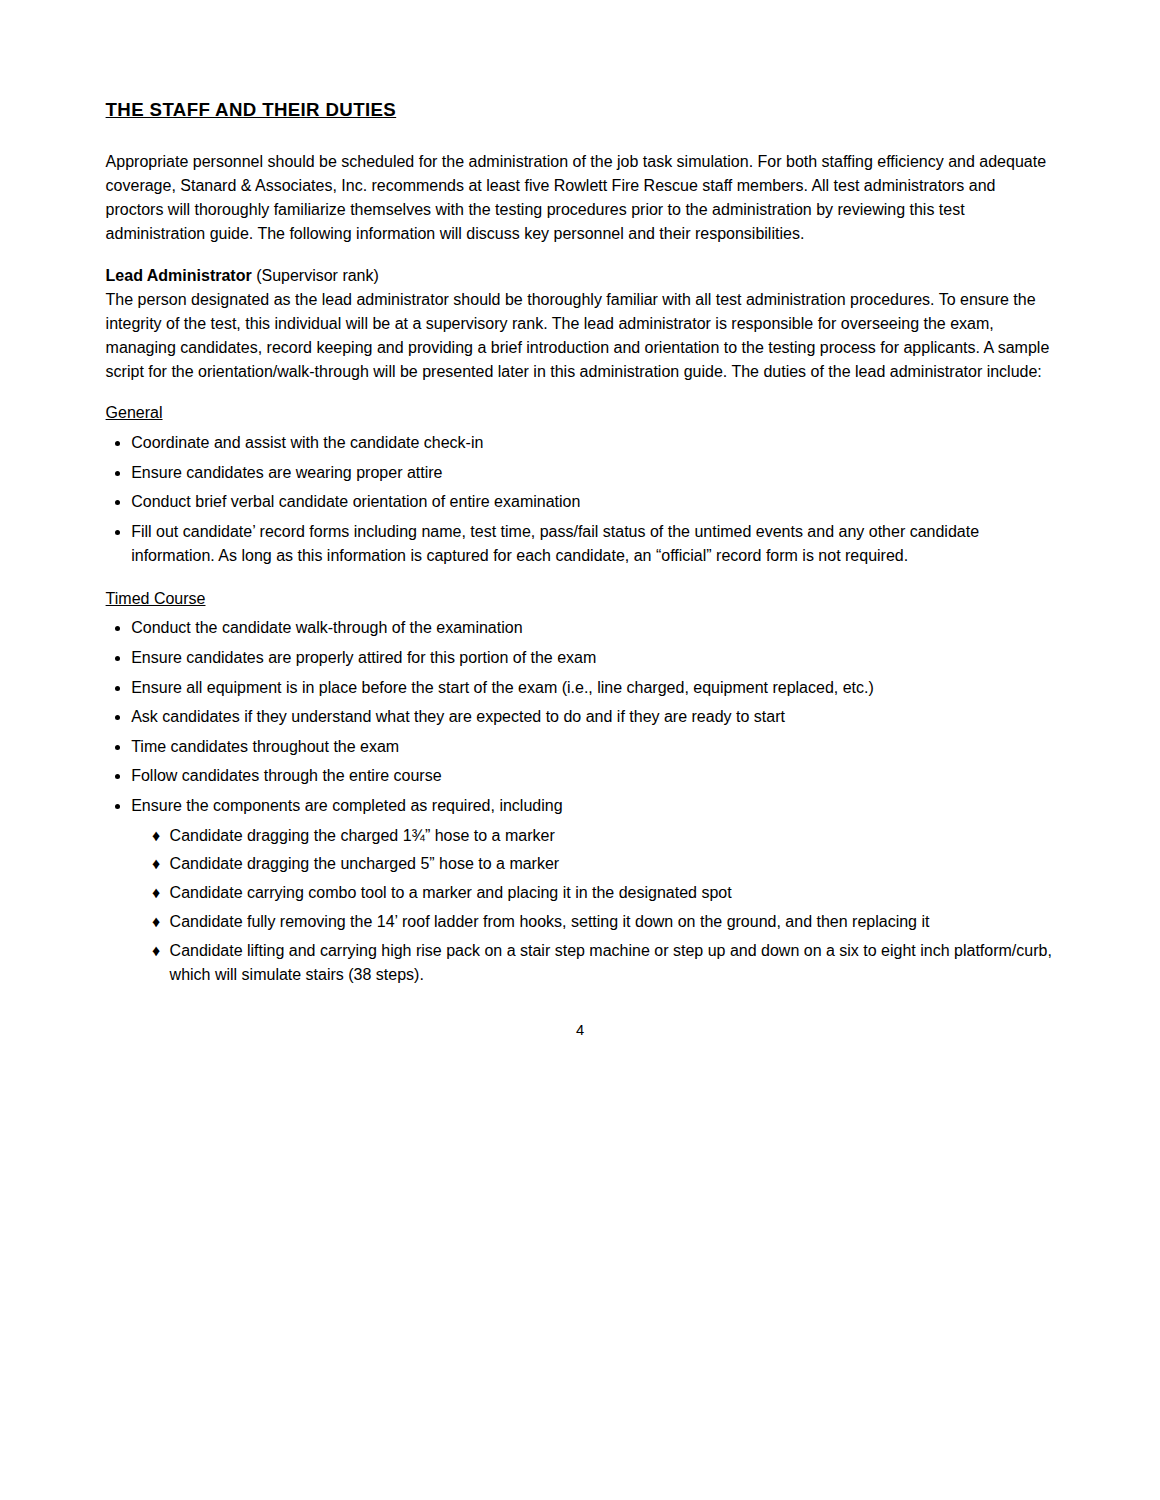THE STAFF AND THEIR DUTIES
Appropriate personnel should be scheduled for the administration of the job task simulation. For both staffing efficiency and adequate coverage, Stanard & Associates, Inc. recommends at least five Rowlett Fire Rescue staff members. All test administrators and proctors will thoroughly familiarize themselves with the testing procedures prior to the administration by reviewing this test administration guide. The following information will discuss key personnel and their responsibilities.
Lead Administrator
(Supervisor rank)
The person designated as the lead administrator should be thoroughly familiar with all test administration procedures. To ensure the integrity of the test, this individual will be at a supervisory rank. The lead administrator is responsible for overseeing the exam, managing candidates, record keeping and providing a brief introduction and orientation to the testing process for applicants. A sample script for the orientation/walk-through will be presented later in this administration guide. The duties of the lead administrator include:
General
Coordinate and assist with the candidate check-in
Ensure candidates are wearing proper attire
Conduct brief verbal candidate orientation of entire examination
Fill out candidate’ record forms including name, test time, pass/fail status of the untimed events and any other candidate information. As long as this information is captured for each candidate, an “official” record form is not required.
Timed Course
Conduct the candidate walk-through of the examination
Ensure candidates are properly attired for this portion of the exam
Ensure all equipment is in place before the start of the exam (i.e., line charged, equipment replaced, etc.)
Ask candidates if they understand what they are expected to do and if they are ready to start
Time candidates throughout the exam
Follow candidates through the entire course
Ensure the components are completed as required, including
Candidate dragging the charged 1¾” hose to a marker
Candidate dragging the uncharged 5” hose to a marker
Candidate carrying combo tool to a marker and placing it in the designated spot
Candidate fully removing the 14’ roof ladder from hooks, setting it down on the ground, and then replacing it
Candidate lifting and carrying high rise pack on a stair step machine or step up and down on a six to eight inch platform/curb, which will simulate stairs (38 steps).
4